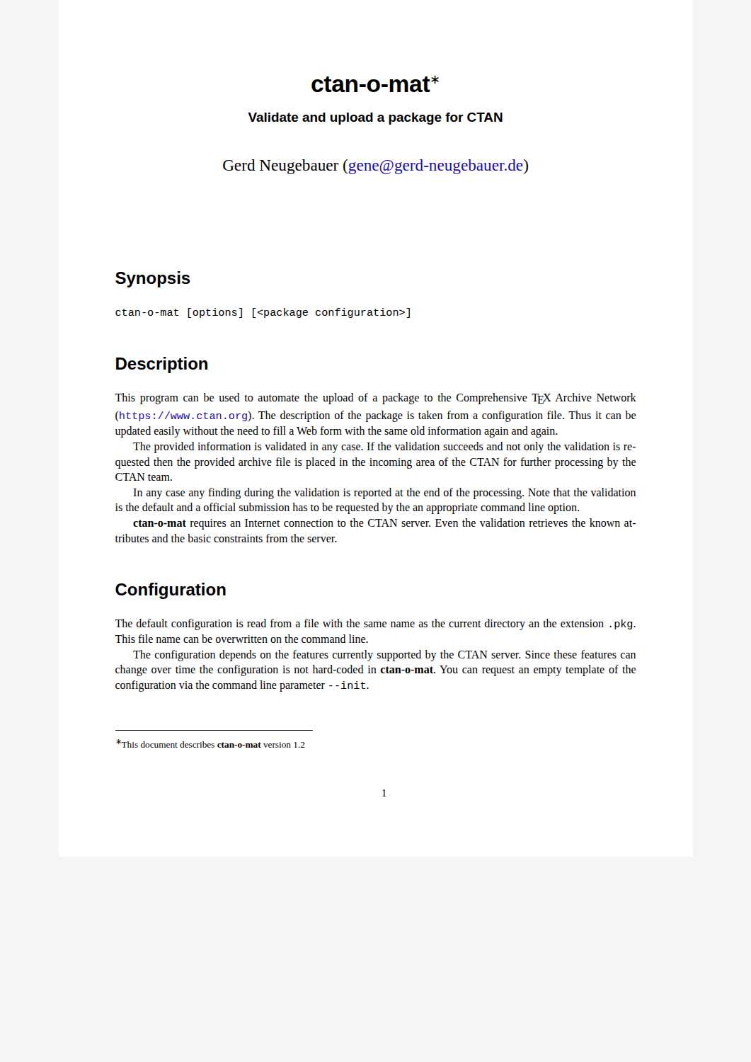ctan-o-mat∗
Validate and upload a package for CTAN
Gerd Neugebauer (gene@gerd-neugebauer.de)
Synopsis
ctan-o-mat [options] [<package configuration>]
Description
This program can be used to automate the upload of a package to the Comprehensive TEX Archive Network (https://www.ctan.org). The description of the package is taken from a configuration file. Thus it can be updated easily without the need to fill a Web form with the same old information again and again.
The provided information is validated in any case. If the validation succeeds and not only the validation is requested then the provided archive file is placed in the incoming area of the CTAN for further processing by the CTAN team.
In any case any finding during the validation is reported at the end of the processing. Note that the validation is the default and a official submission has to be requested by the an appropriate command line option.
ctan-o-mat requires an Internet connection to the CTAN server. Even the validation retrieves the known attributes and the basic constraints from the server.
Configuration
The default configuration is read from a file with the same name as the current directory an the extension .pkg. This file name can be overwritten on the command line.
The configuration depends on the features currently supported by the CTAN server. Since these features can change over time the configuration is not hard-coded in ctan-o-mat. You can request an empty template of the configuration via the command line parameter --init.
∗This document describes ctan-o-mat version 1.2
1